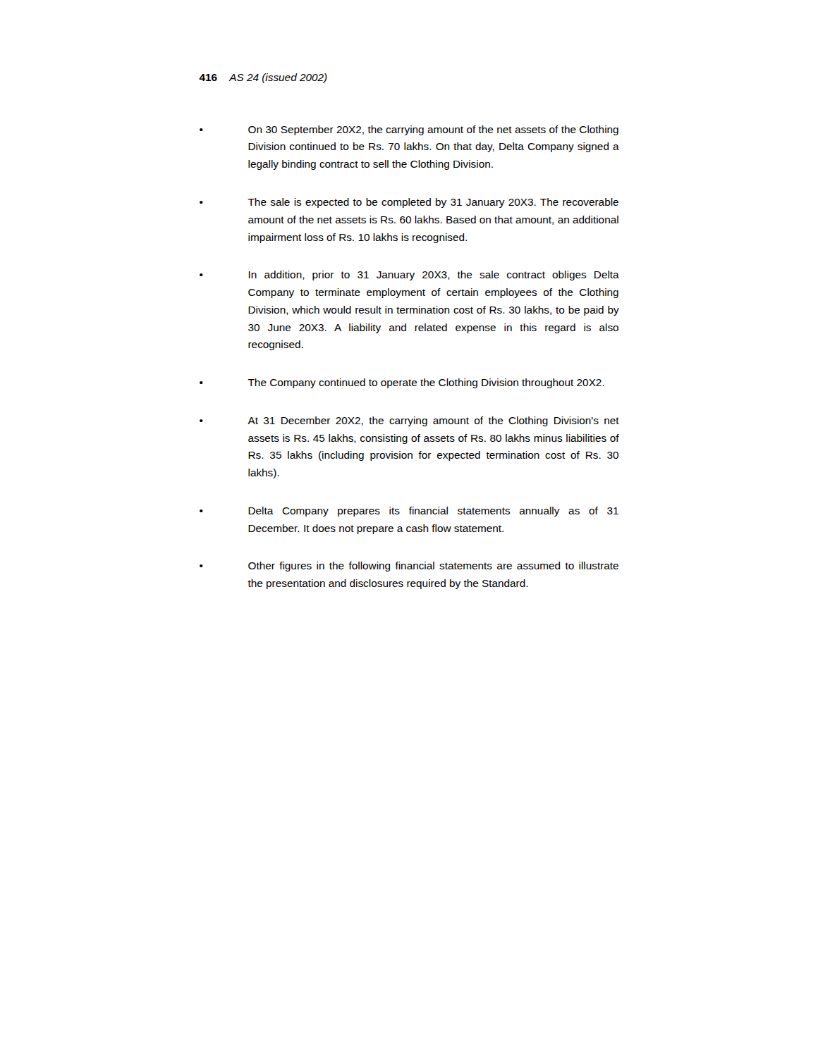416 AS 24 (issued 2002)
On 30 September 20X2, the carrying amount of the net assets of the Clothing Division continued to be Rs. 70 lakhs. On that day, Delta Company signed a legally binding contract to sell the Clothing Division.
The sale is expected to be completed by 31 January 20X3. The recoverable amount of the net assets is Rs. 60 lakhs. Based on that amount, an additional impairment loss of Rs. 10 lakhs is recognised.
In addition, prior to 31 January 20X3, the sale contract obliges Delta Company to terminate employment of certain employees of the Clothing Division, which would result in termination cost of Rs. 30 lakhs, to be paid by 30 June 20X3. A liability and related expense in this regard is also recognised.
The Company continued to operate the Clothing Division throughout 20X2.
At 31 December 20X2, the carrying amount of the Clothing Division's net assets is Rs. 45 lakhs, consisting of assets of Rs. 80 lakhs minus liabilities of Rs. 35 lakhs (including provision for expected termination cost of Rs. 30 lakhs).
Delta Company prepares its financial statements annually as of 31 December. It does not prepare a cash flow statement.
Other figures in the following financial statements are assumed to illustrate the presentation and disclosures required by the Standard.